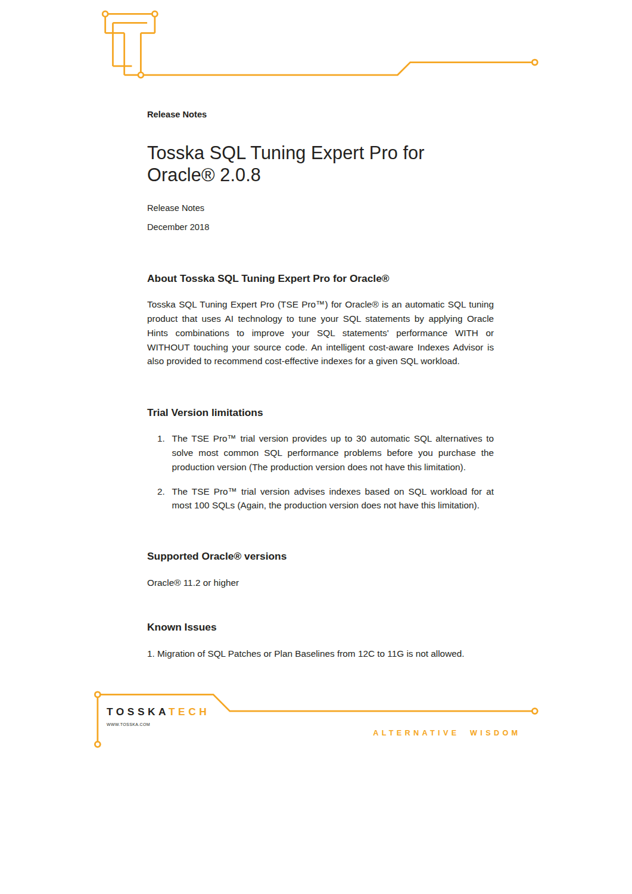TOSSKATECH
WWW.TOSSKA.COM
ALTERNATIVE WISDOM
Release Notes
Tosska SQL Tuning Expert Pro for Oracle® 2.0.8
Release Notes
December 2018
About Tosska SQL Tuning Expert Pro for Oracle®
Tosska SQL Tuning Expert Pro (TSE Pro™) for Oracle® is an automatic SQL tuning product that uses AI technology to tune your SQL statements by applying Oracle Hints combinations to improve your SQL statements' performance WITH or WITHOUT touching your source code. An intelligent cost-aware Indexes Advisor is also provided to recommend cost-effective indexes for a given SQL workload.
Trial Version limitations
The TSE Pro™ trial version provides up to 30 automatic SQL alternatives to solve most common SQL performance problems before you purchase the production version (The production version does not have this limitation).
The TSE Pro™ trial version advises indexes based on SQL workload for at most 100 SQLs (Again, the production version does not have this limitation).
Supported Oracle® versions
Oracle® 11.2 or higher
Known Issues
1. Migration of SQL Patches or Plan Baselines from 12C to 11G is not allowed.